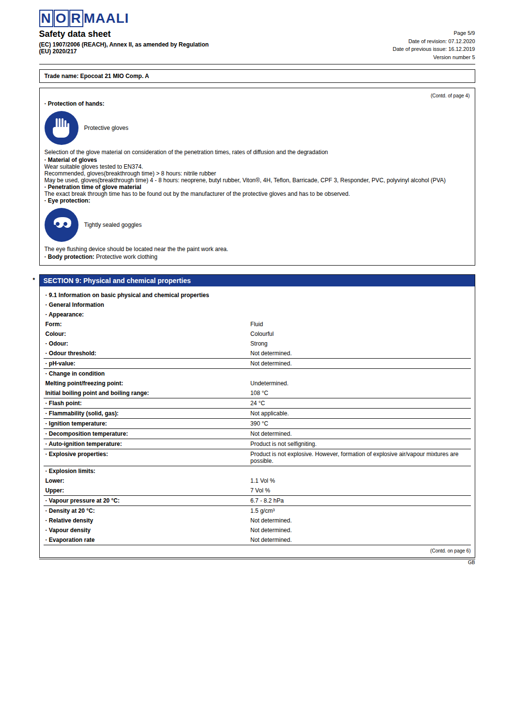NORMAALI
Safety data sheet
(EC) 1907/2006 (REACH), Annex II, as amended by Regulation
(EU) 2020/217
Page 5/9
Date of revision: 07.12.2020
Date of previous issue: 16.12.2019
Version number 5
Trade name: Epocoat 21 MIO Comp. A
(Contd. of page 4)
Protection of hands:
Protective gloves
Selection of the glove material on consideration of the penetration times, rates of diffusion and the degradation
Material of gloves
Wear suitable gloves tested to EN374.
Recommended, gloves(breakthrough time) > 8 hours: nitrile rubber
May be used, gloves(breakthrough time) 4 - 8 hours: neoprene, butyl rubber, Viton®, 4H, Teflon, Barricade, CPF 3, Responder, PVC, polyvinyl alcohol (PVA)
Penetration time of glove material
The exact break through time has to be found out by the manufacturer of the protective gloves and has to be observed.
Eye protection:
Tightly sealed goggles
The eye flushing device should be located near the the paint work area.
Body protection: Protective work clothing
*
SECTION 9: Physical and chemical properties
| 9.1 Information on basic physical and chemical properties |
| General Information |
| Appearance: |
| Form: | Fluid |
| Colour: | Colourful |
| Odour: | Strong |
| Odour threshold: | Not determined. |
| pH-value: | Not determined. |
| Change in condition |
| Melting point/freezing point: | Undetermined. |
| Initial boiling point and boiling range: | 108 °C |
| Flash point: | 24 °C |
| Flammability (solid, gas): | Not applicable. |
| Ignition temperature: | 390 °C |
| Decomposition temperature: | Not determined. |
| Auto-ignition temperature: | Product is not selfigniting. |
| Explosive properties: | Product is not explosive. However, formation of explosive air/vapour mixtures are possible. |
| Explosion limits: |
| Lower: | 1.1 Vol % |
| Upper: | 7 Vol % |
| Vapour pressure at 20 °C: | 6.7 - 8.2 hPa |
| Density at 20 °C: | 1.5 g/cm³ |
| Relative density | Not determined. |
| Vapour density | Not determined. |
| Evaporation rate | Not determined. |
(Contd. on page 6)
GB